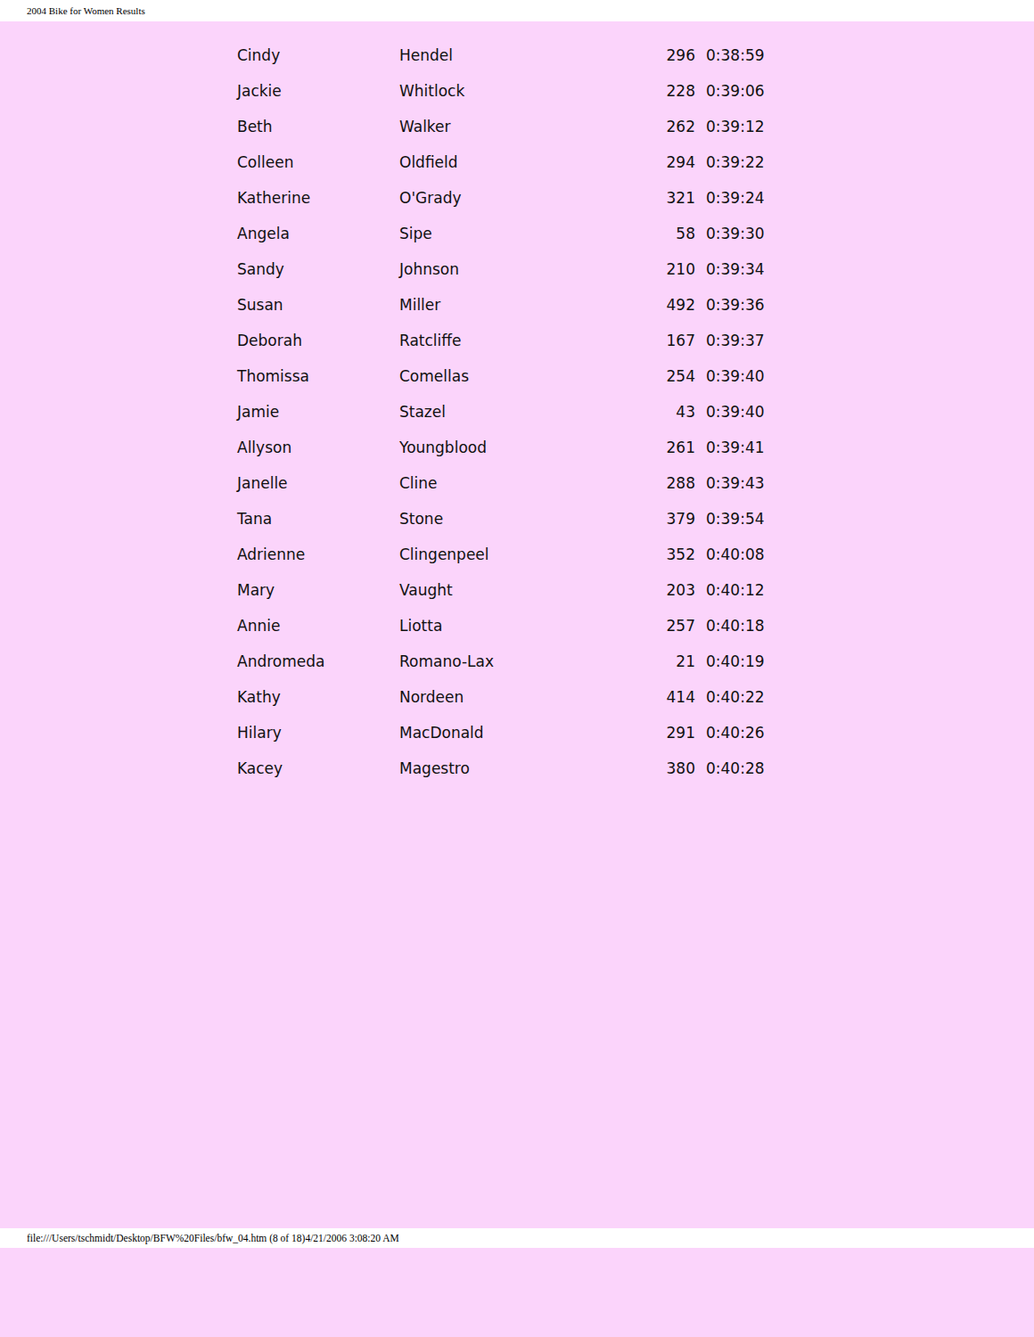2004 Bike for Women Results
| Cindy | Hendel | 296 | 0:38:59 |
| Jackie | Whitlock | 228 | 0:39:06 |
| Beth | Walker | 262 | 0:39:12 |
| Colleen | Oldfield | 294 | 0:39:22 |
| Katherine | O'Grady | 321 | 0:39:24 |
| Angela | Sipe | 58 | 0:39:30 |
| Sandy | Johnson | 210 | 0:39:34 |
| Susan | Miller | 492 | 0:39:36 |
| Deborah | Ratcliffe | 167 | 0:39:37 |
| Thomissa | Comellas | 254 | 0:39:40 |
| Jamie | Stazel | 43 | 0:39:40 |
| Allyson | Youngblood | 261 | 0:39:41 |
| Janelle | Cline | 288 | 0:39:43 |
| Tana | Stone | 379 | 0:39:54 |
| Adrienne | Clingenpeel | 352 | 0:40:08 |
| Mary | Vaught | 203 | 0:40:12 |
| Annie | Liotta | 257 | 0:40:18 |
| Andromeda | Romano-Lax | 21 | 0:40:19 |
| Kathy | Nordeen | 414 | 0:40:22 |
| Hilary | MacDonald | 291 | 0:40:26 |
| Kacey | Magestro | 380 | 0:40:28 |
file:///Users/tschmidt/Desktop/BFW%20Files/bfw_04.htm (8 of 18)4/21/2006 3:08:20 AM